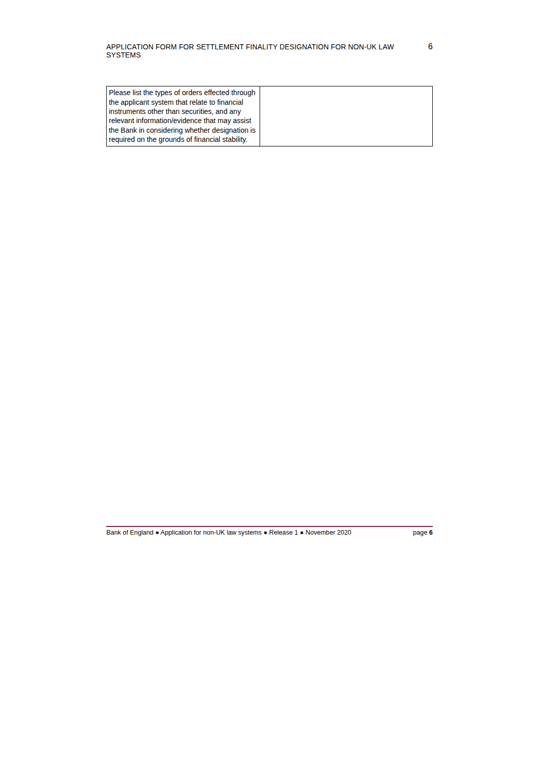APPLICATION FORM FOR SETTLEMENT FINALITY DESIGNATION FOR NON-UK LAW SYSTEMS
6
| Please list the types of orders effected through the applicant system that relate to financial instruments other than securities, and any relevant information/evidence that may assist the Bank in considering whether designation is required on the grounds of financial stability. | |
Bank of England ● Application for non-UK law systems ● Release 1 ● November 2020
page 6